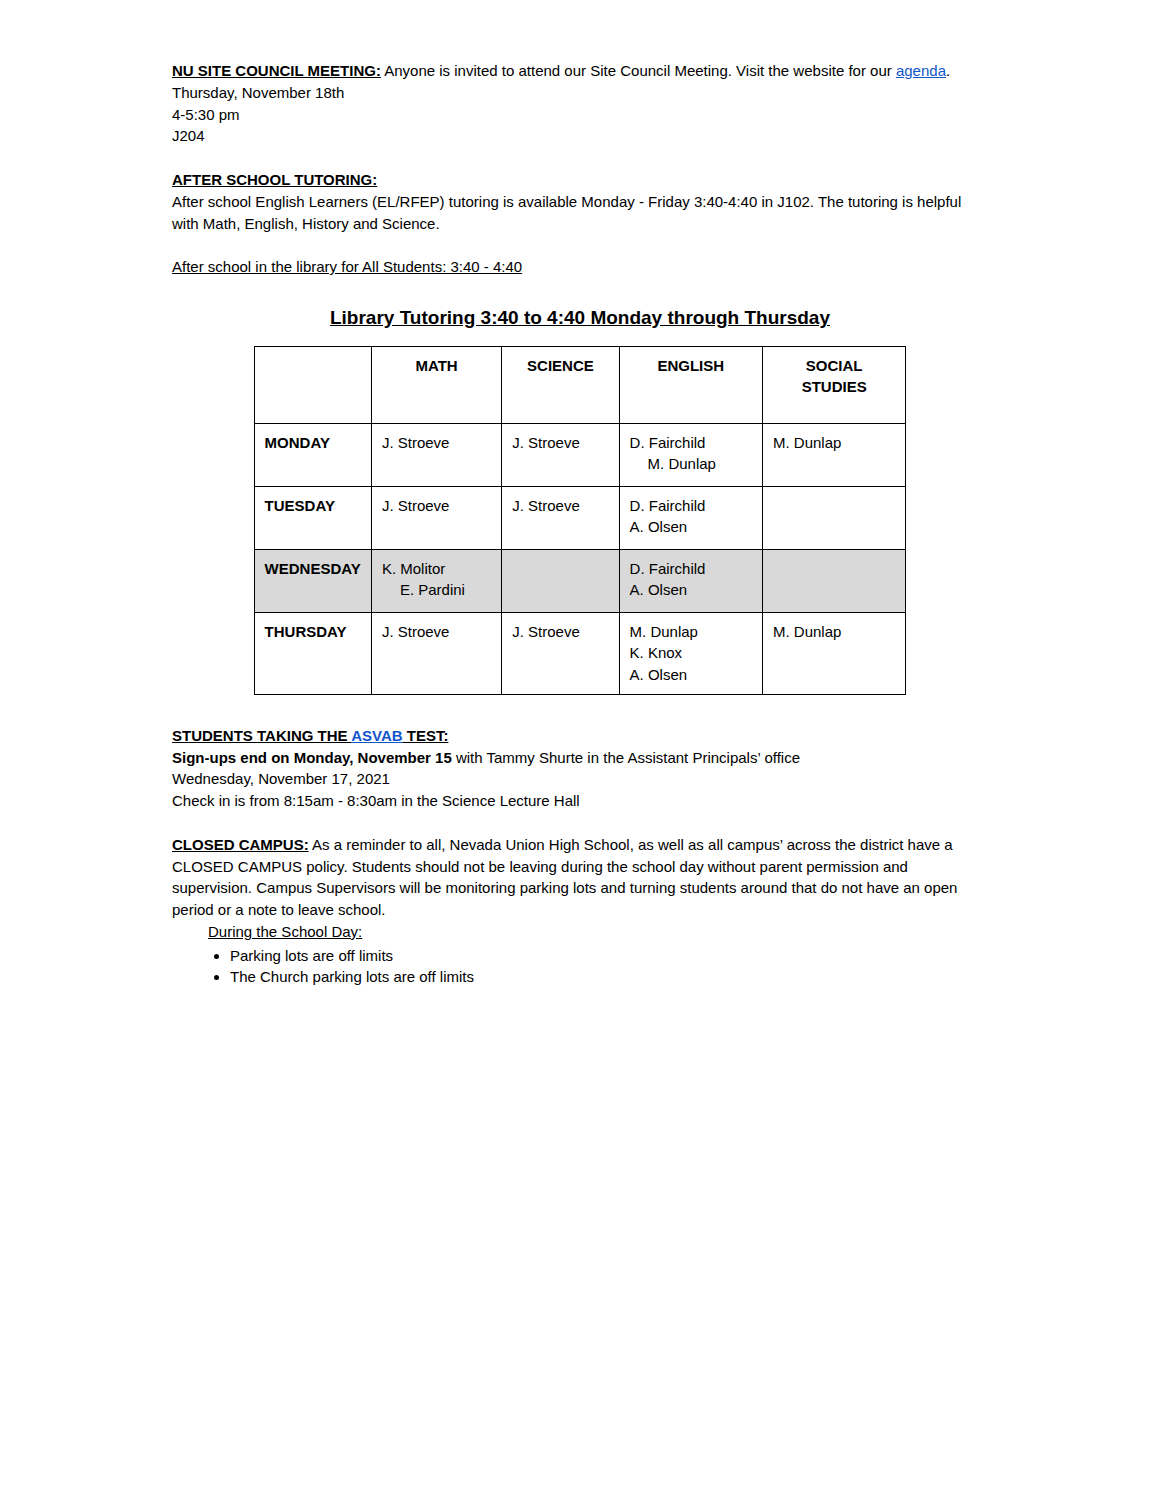NU SITE COUNCIL MEETING: Anyone is invited to attend our Site Council Meeting. Visit the website for our agenda.
Thursday, November 18th
4-5:30 pm
J204
AFTER SCHOOL TUTORING:
After school English Learners (EL/RFEP) tutoring is available Monday - Friday 3:40-4:40 in J102. The tutoring is helpful with Math, English, History and Science.
After school in the library for All Students: 3:40 - 4:40
Library Tutoring 3:40 to 4:40 Monday through Thursday
| | MATH | SCIENCE | ENGLISH | SOCIAL STUDIES |
| --- | --- | --- | --- | --- |
| MONDAY | J. Stroeve | J. Stroeve | D. Fairchild M. Dunlap | M. Dunlap |
| TUESDAY | J. Stroeve | J. Stroeve | D. Fairchild A. Olsen | |
| WEDNESDAY | K. Molitor E. Pardini | | D. Fairchild A. Olsen | |
| THURSDAY | J. Stroeve | J. Stroeve | M. Dunlap K. Knox A. Olsen | M. Dunlap |
STUDENTS TAKING THE ASVAB TEST:
Sign-ups end on Monday, November 15 with Tammy Shurte in the Assistant Principals’ office
Wednesday, November 17, 2021
Check in is from 8:15am - 8:30am in the Science Lecture Hall
CLOSED CAMPUS: As a reminder to all, Nevada Union High School, as well as all campus’ across the district have a CLOSED CAMPUS policy. Students should not be leaving during the school day without parent permission and supervision. Campus Supervisors will be monitoring parking lots and turning students around that do not have an open period or a note to leave school.
During the School Day:
Parking lots are off limits
The Church parking lots are off limits